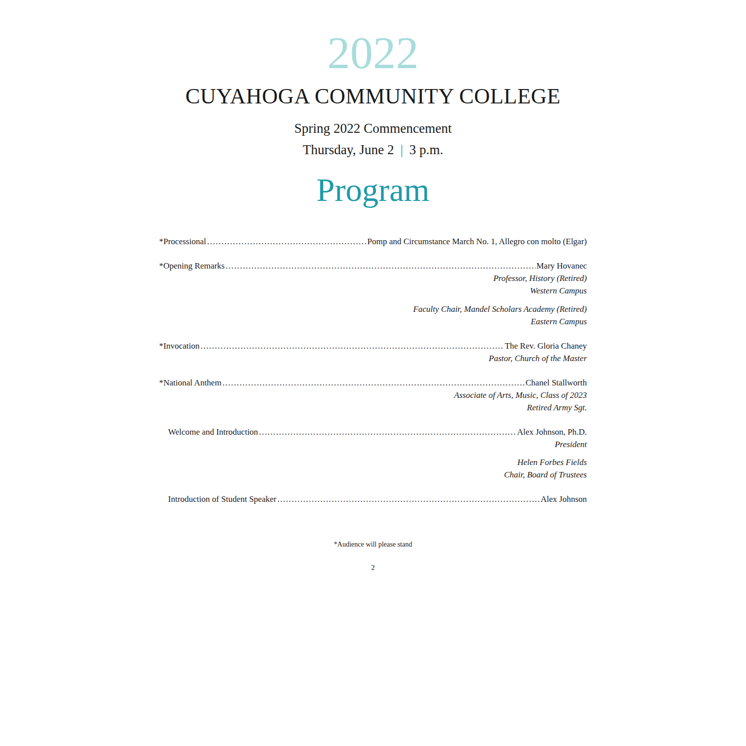2022
CUYAHOGA COMMUNITY COLLEGE
Spring 2022 Commencement
Thursday, June 2 | 3 p.m.
Program
*Processional ........................................................................... Pomp and Circumstance March No. 1, Allegro con molto (Elgar)
*Opening Remarks ................................................................................................................................................. Mary Hovanec
Professor, History (Retired)
Western Campus
Faculty Chair, Mandel Scholars Academy (Retired)
Eastern Campus
*Invocation ................................................................................................................................................. The Rev. Gloria Chaney
Pastor, Church of the Master
*National Anthem ................................................................................................................................................. Chanel Stallworth
Associate of Arts, Music, Class of 2023
Retired Army Sgt.
Welcome and Introduction ................................................................................................................................................. Alex Johnson, Ph.D.
President
Helen Forbes Fields
Chair, Board of Trustees
Introduction of Student Speaker ................................................................................................................................................. Alex Johnson
*Audience will please stand
2